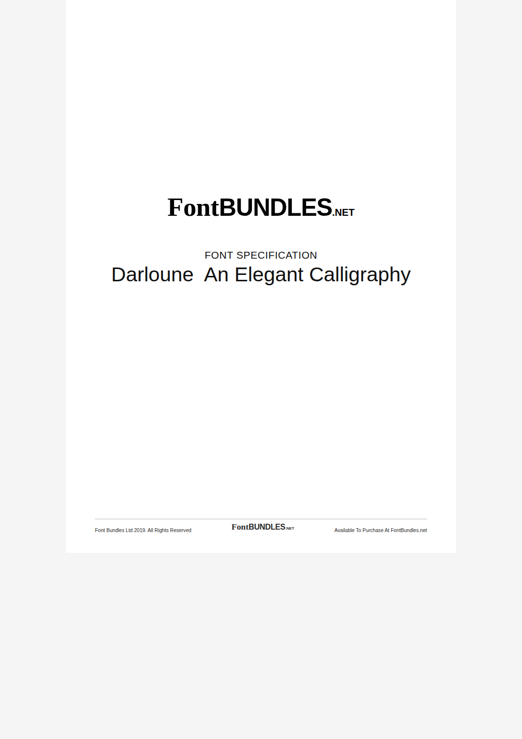Font BUNDLES.NET
FONT SPECIFICATION
Darloune An Elegant Calligraphy
Font Bundles Ltd 2019. All Rights Reserved
Font BUNDLES.NET
Available To Purchase At FontBundles.net